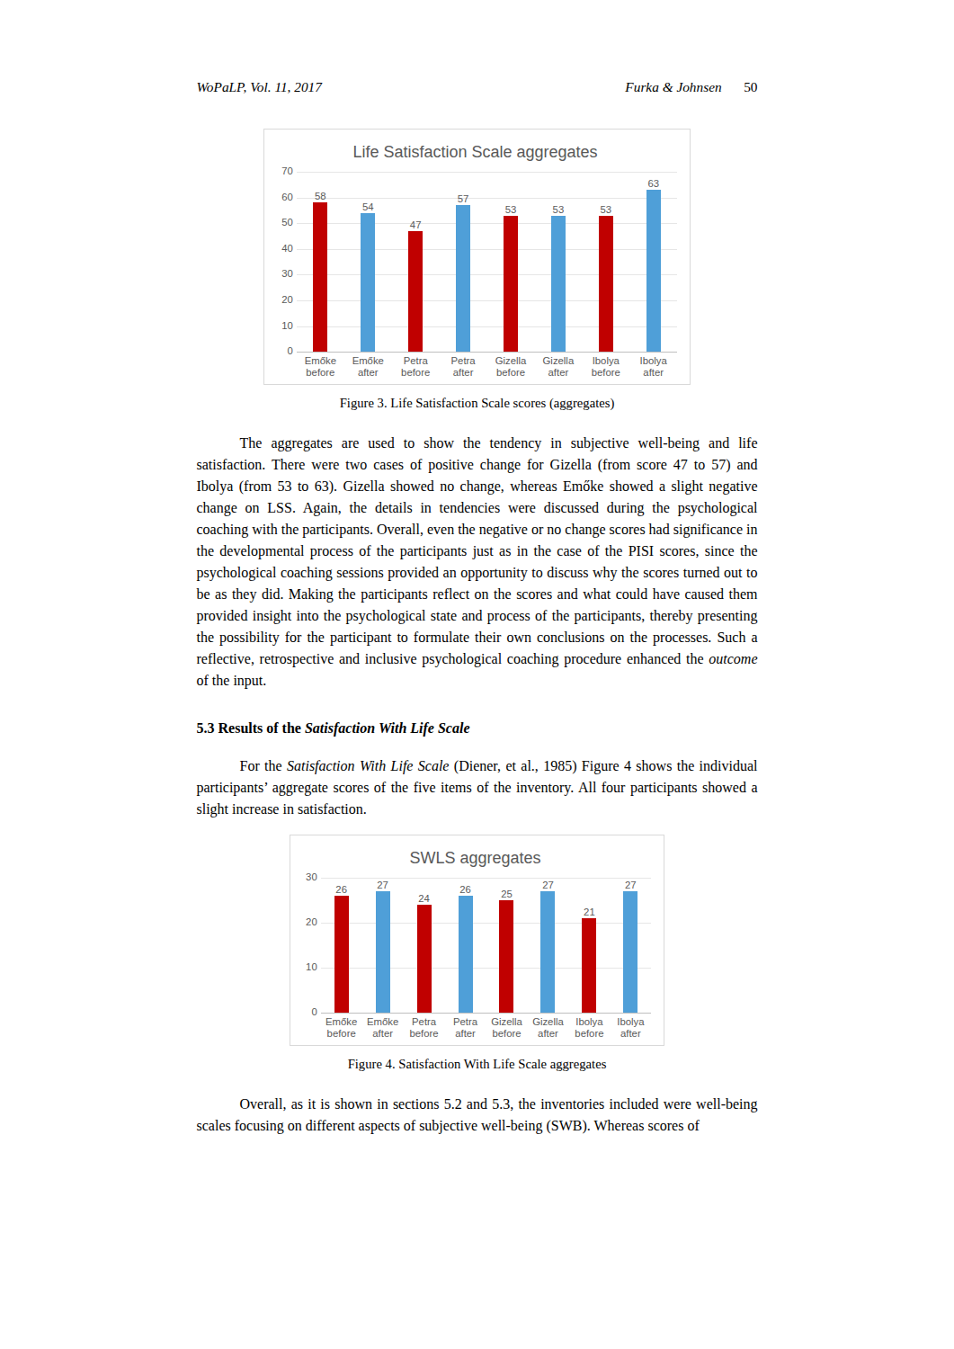WoPaLP, Vol. 11, 2017
Furka & Johnsen50
Life Satisfaction Scale aggregates
70 60 50 40 30 20 10 0
58
54
47
57
53
53
53
63
Emőke
before
Emőke
after
Petra
before
Petra
after
Gizella
before
Gizella
after
Ibolya
before
Ibolya
after
Figure 3. Life Satisfaction Scale scores (aggregates)
The aggregates are used to show the tendency in subjective well-being and life satisfaction. There were two cases of positive change for Gizella (from score 47 to 57) and Ibolya (from 53 to 63). Gizella showed no change, whereas Emőke showed a slight negative change on LSS. Again, the details in tendencies were discussed during the psychological coaching with the participants. Overall, even the negative or no change scores had significance in the developmental process of the participants just as in the case of the PISI scores, since the psychological coaching sessions provided an opportunity to discuss why the scores turned out to be as they did. Making the participants reflect on the scores and what could have caused them provided insight into the psychological state and process of the participants, thereby presenting the possibility for the participant to formulate their own conclusions on the processes. Such a reflective, retrospective and inclusive psychological coaching procedure enhanced the outcome of the input.
5.3 Results of the Satisfaction With Life Scale
For the Satisfaction With Life Scale (Diener, et al., 1985) Figure 4 shows the individual participants’ aggregate scores of the five items of the inventory. All four participants showed a slight increase in satisfaction.
SWLS aggregates
30 20 10 0
26
27
24
26
25
27
21
27
Emőke
before
Emőke
after
Petra
before
Petra
after
Gizella
before
Gizella
after
Ibolya
before
Ibolya
after
Figure 4. Satisfaction With Life Scale aggregates
Overall, as it is shown in sections 5.2 and 5.3, the inventories included were well-being scales focusing on different aspects of subjective well-being (SWB). Whereas scores of